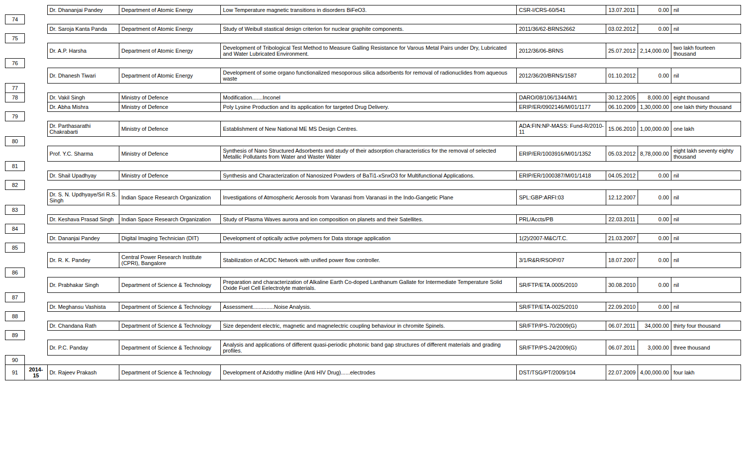| | | Dr. Dhananjai Pandey | Department of Atomic Energy | Low Temperature magnetic transitions in disorders BiFeO3. | CSR-I/CRS-60/541 | 13.07.2011 | 0.00 | nil |
| 74 | | | | | | | | |
| | | Dr. Saroja Kanta Panda | Department of Atomic Energy | Study of Weibull stastical design criterion for nuclear graphite components. | 2011/36/62-BRNS2662 | 03.02.2012 | 0.00 | nil |
| 75 | | | | | | | | |
| | | Dr. A.P. Harsha | Department of Atomic Energy | Development of Tribological Test Method to Measure Galling Resistance for Varous Metal Pairs under Dry, Lubricated and Water Lubricated Environment. | 2012/36/06-BRNS | 25.07.2012 | 2,14,000.00 | two lakh fourteen thousand |
| 76 | | | | | | | | |
| | | Dr. Dhanesh Tiwari | Department of Atomic Energy | Development of some organo functionalized mesoporous silica adsorbents for removal of radionuclides from aqueous waste | 2012/36/20/BRNS/1587 | 01.10.2012 | 0.00 | nil |
| 77 | | | | | | | | |
| 78 | | Dr. Vakil Singh | Ministry of Defence | Modification.......Inconel | DARO/08/106/1344/M/1 | 30.12.2005 | 8,000.00 | eight thousand |
| | | Dr. Abha Mishra | Ministry of Defence | Poly Lysine Production and its application for targeted Drug Delivery. | ERIP/ER/0902146/M/01/1177 | 06.10.2009 | 1,30,000.00 | one lakh thirty thousand |
| 79 | | | | | | | | |
| | | Dr. Parthasarathi Chakrabarti | Ministry of Defence | Establishment of New National ME MS Design Centres. | ADA:FIN:NP-MASS: Fund-R/2010-11 | 15.06.2010 | 1,00,000.00 | one lakh |
| 80 | | | | | | | | |
| | | Prof. Y.C. Sharma | Ministry of Defence | Synthesis of Nano Structured Adsorbents and study of their adsorption characteristics for the removal of selected Metallic Pollutants from Water and Waster Water | ERIP/ER/1003916/M/01/1352 | 05.03.2012 | 8,78,000.00 | eight lakh seventy eighty thousand |
| 81 | | | | | | | | |
| | | Dr. Shail Upadhyay | Ministry of Defence | Synthesis and Characterization of Nanosized Powders of BaTi1-xSnxO3 for Multifunctional Applications. | ERIP/ER/1000387/M/01/1418 | 04.05.2012 | 0.00 | nil |
| 82 | | | | | | | | |
| | | Dr. S. N. Updhyaye/Sri R.S. Singh | Indian Space Research Organization | Investigations of Atmospheric Aerosols from Varanasi from Varanasi in the Indo-Gangetic Plane | SPL:GBP:ARFI:03 | 12.12.2007 | 0.00 | nil |
| 83 | | | | | | | | |
| | | Dr. Keshava Prasad Singh | Indian Space Research Organization | Study of Plasma Waves aurora and ion composition on planets and their Satellites. | PRL/Accts/PB | 22.03.2011 | 0.00 | nil |
| 84 | | | | | | | | |
| | | Dr. Dananjai Pandey | Digital Imaging Technician (DIT) | Development of optically active polymers for Data storage application | 1(2)/2007-M&C/T.C. | 21.03.2007 | 0.00 | nil |
| 85 | | | | | | | | |
| | | Dr. R. K. Pandey | Central Power Research Institute (CPRI), Bangalore | Stabilization of AC/DC Network with unified power flow controller. | 3/1/R&R/RSOP/07 | 18.07.2007 | 0.00 | nil |
| 86 | | | | | | | | |
| | | Dr. Prabhakar Singh | Department of Science & Technology | Preparation and characterization of Alkaline Earth Co-doped Lanthanum Gallate for Intermediate Temperature Solid Oxide Fuel Cell Eelectrolyte materials. | SR/FTP/ETA.0005/2010 | 30.08.2010 | 0.00 | nil |
| 87 | | | | | | | | |
| | | Dr. Meghansu Vashista | Department of Science & Technology | Assessment..............Noise Analysis. | SR/FTP/ETA-0025/2010 | 22.09.2010 | 0.00 | nil |
| 88 | | | | | | | | |
| | | Dr. Chandana Rath | Department of Science & Technology | Size dependent electric, magnetic and magnelectric coupling behaviour in chromite Spinels. | SR/FTP/PS-70/2009(G) | 06.07.2011 | 34,000.00 | thirty four thousand |
| 89 | | | | | | | | |
| | | Dr. P.C. Panday | Department of Science & Technology | Analysis and applications of different quasi-periodic photonic band gap structures of different materials and grading profiles. | SR/FTP/PS-24/2009(G) | 06.07.2011 | 3,000.00 | three thousand |
| 90 | | | | | | | | |
| 91 | 2014-15 | Dr. Rajeev Prakash | Department of Science & Technology | Development of Azidothy midline (Anti HIV Drug)......electrodes | DST/TSG/PT/2009/104 | 22.07.2009 | 4,00,000.00 | four lakh |